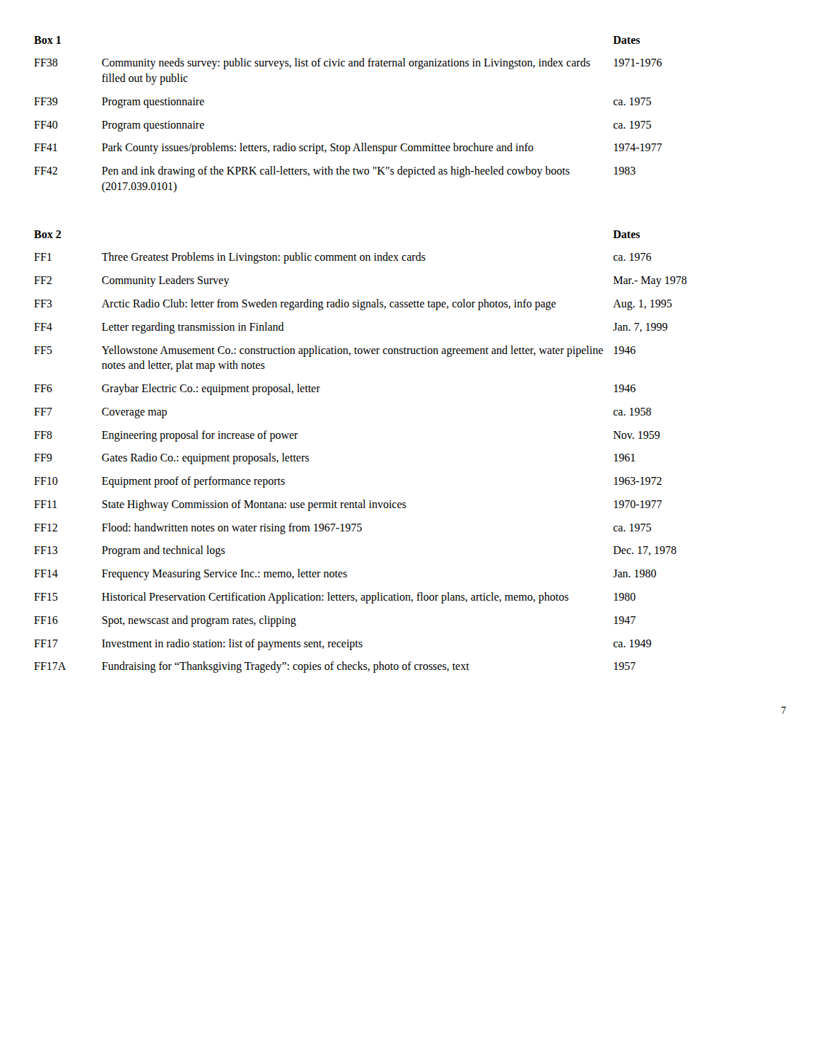| Box 1 | | Dates |
| --- | --- | --- |
| FF38 | Community needs survey: public surveys, list of civic and fraternal organizations in Livingston, index cards filled out by public | 1971-1976 |
| FF39 | Program questionnaire | ca. 1975 |
| FF40 | Program questionnaire | ca. 1975 |
| FF41 | Park County issues/problems: letters, radio script, Stop Allenspur Committee brochure and info | 1974-1977 |
| FF42 | Pen and ink drawing of the KPRK call-letters, with the two "K"s depicted as high-heeled cowboy boots (2017.039.0101) | 1983 |
| Box 2 | | Dates |
| --- | --- | --- |
| FF1 | Three Greatest Problems in Livingston: public comment on index cards | ca. 1976 |
| FF2 | Community Leaders Survey | Mar.- May 1978 |
| FF3 | Arctic Radio Club: letter from Sweden regarding radio signals, cassette tape, color photos, info page | Aug. 1, 1995 |
| FF4 | Letter regarding transmission in Finland | Jan. 7, 1999 |
| FF5 | Yellowstone Amusement Co.: construction application, tower construction agreement and letter, water pipeline notes and letter, plat map with notes | 1946 |
| FF6 | Graybar Electric Co.: equipment proposal, letter | 1946 |
| FF7 | Coverage map | ca. 1958 |
| FF8 | Engineering proposal for increase of power | Nov. 1959 |
| FF9 | Gates Radio Co.: equipment proposals, letters | 1961 |
| FF10 | Equipment proof of performance reports | 1963-1972 |
| FF11 | State Highway Commission of Montana: use permit rental invoices | 1970-1977 |
| FF12 | Flood: handwritten notes on water rising from 1967-1975 | ca. 1975 |
| FF13 | Program and technical logs | Dec. 17, 1978 |
| FF14 | Frequency Measuring Service Inc.: memo, letter notes | Jan. 1980 |
| FF15 | Historical Preservation Certification Application: letters, application, floor plans, article, memo, photos | 1980 |
| FF16 | Spot, newscast and program rates, clipping | 1947 |
| FF17 | Investment in radio station: list of payments sent, receipts | ca. 1949 |
| FF17A | Fundraising for “Thanksgiving Tragedy”: copies of checks, photo of crosses, text | 1957 |
7